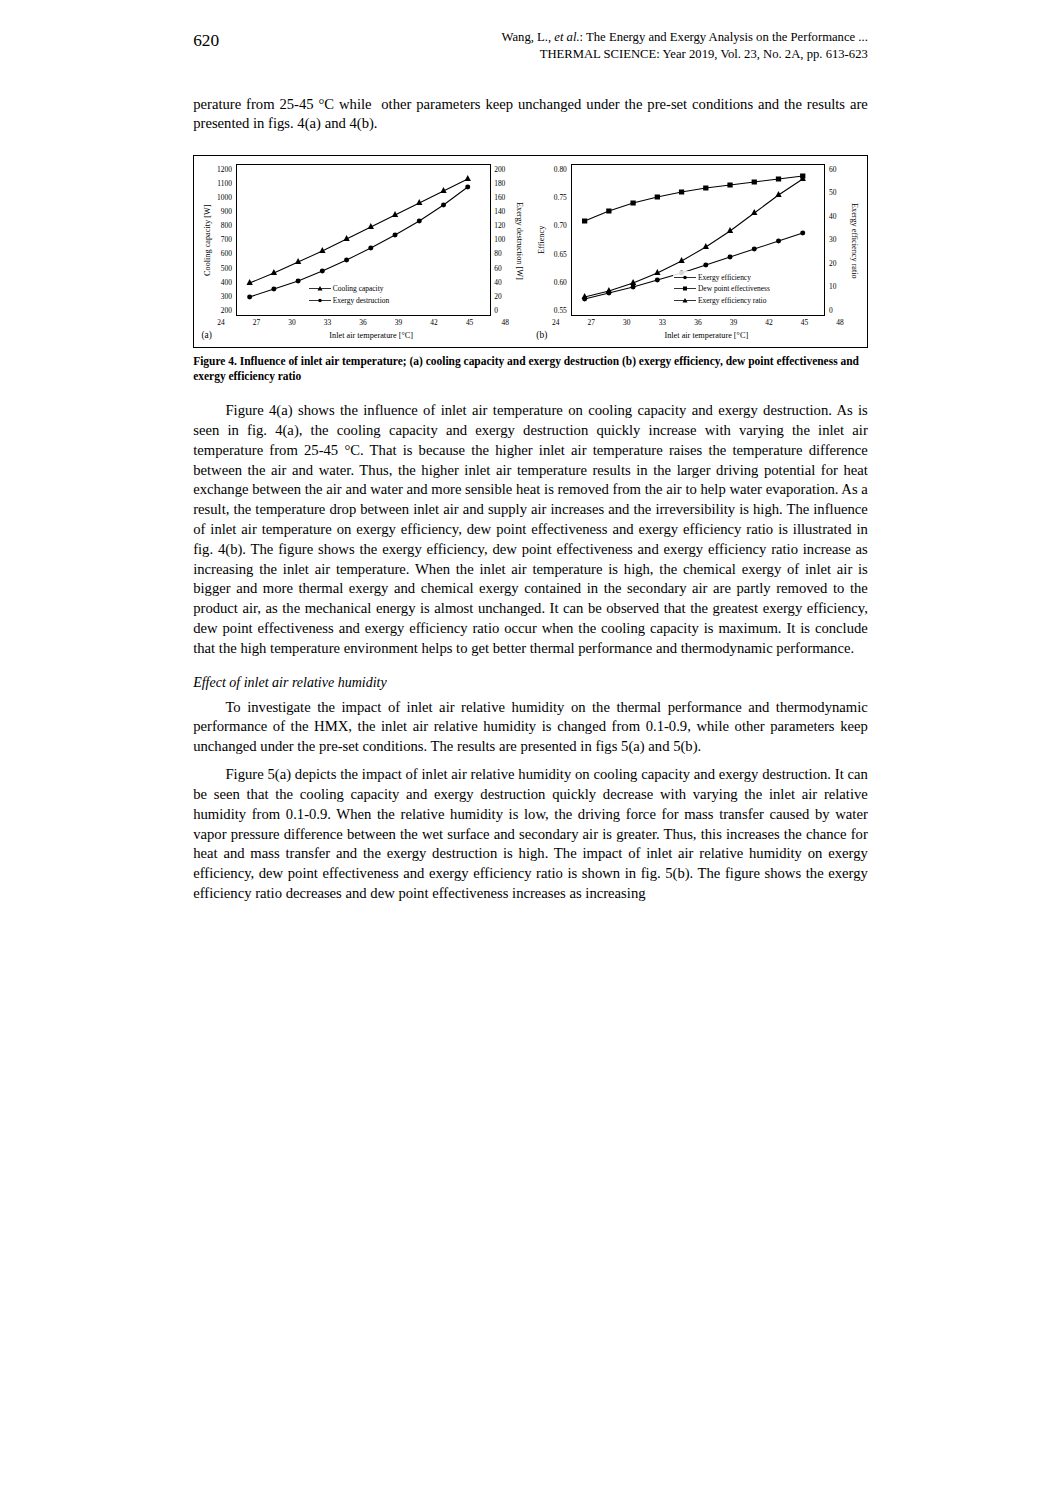620
Wang, L., et al.: The Energy and Exergy Analysis on the Performance ...
THERMAL SCIENCE: Year 2019, Vol. 23, No. 2A, pp. 613-623
perature from 25-45 °C while other parameters keep unchanged under the pre-set conditions and the results are presented in figs. 4(a) and 4(b).
Cooling capacity [W]
120011001000900800700600500400300200
Cooling capacity
Exergy destruction
200180160140120100806040200
Exergy destruction [W]
242730333639424548
(a) Inlet air temperature [°C]
Effiency
0.800.750.700.650.600.55
Exergy efficiency
Dew point effectiveness
Exergy efficiency ratio
6050403020100
Exergy efficiency ratio
242730333639424548
(b) Inlet air temperature [°C]
Figure 4. Influence of inlet air temperature; (a) cooling capacity and exergy destruction (b) exergy efficiency, dew point effectiveness and exergy efficiency ratio
Figure 4(a) shows the influence of inlet air temperature on cooling capacity and exergy destruction. As is seen in fig. 4(a), the cooling capacity and exergy destruction quickly increase with varying the inlet air temperature from 25-45 °C. That is because the higher inlet air temperature raises the temperature difference between the air and water. Thus, the higher inlet air temperature results in the larger driving potential for heat exchange between the air and water and more sensible heat is removed from the air to help water evaporation. As a result, the temperature drop between inlet air and supply air increases and the irreversibility is high. The influence of inlet air temperature on exergy efficiency, dew point effectiveness and exergy efficiency ratio is illustrated in fig. 4(b). The figure shows the exergy efficiency, dew point effectiveness and exergy efficiency ratio increase as increasing the inlet air temperature. When the inlet air temperature is high, the chemical exergy of inlet air is bigger and more thermal exergy and chemical exergy contained in the secondary air are partly removed to the product air, as the mechanical energy is almost unchanged. It can be observed that the greatest exergy efficiency, dew point effectiveness and exergy efficiency ratio occur when the cooling capacity is maximum. It is conclude that the high temperature environment helps to get better thermal performance and thermodynamic performance.
Effect of inlet air relative humidity
To investigate the impact of inlet air relative humidity on the thermal performance and thermodynamic performance of the HMX, the inlet air relative humidity is changed from 0.1-0.9, while other parameters keep unchanged under the pre-set conditions. The results are presented in figs 5(a) and 5(b).
Figure 5(a) depicts the impact of inlet air relative humidity on cooling capacity and exergy destruction. It can be seen that the cooling capacity and exergy destruction quickly decrease with varying the inlet air relative humidity from 0.1-0.9. When the relative humidity is low, the driving force for mass transfer caused by water vapor pressure difference between the wet surface and secondary air is greater. Thus, this increases the chance for heat and mass transfer and the exergy destruction is high. The impact of inlet air relative humidity on exergy efficiency, dew point effectiveness and exergy efficiency ratio is shown in fig. 5(b). The figure shows the exergy efficiency ratio decreases and dew point effectiveness increases as increasing